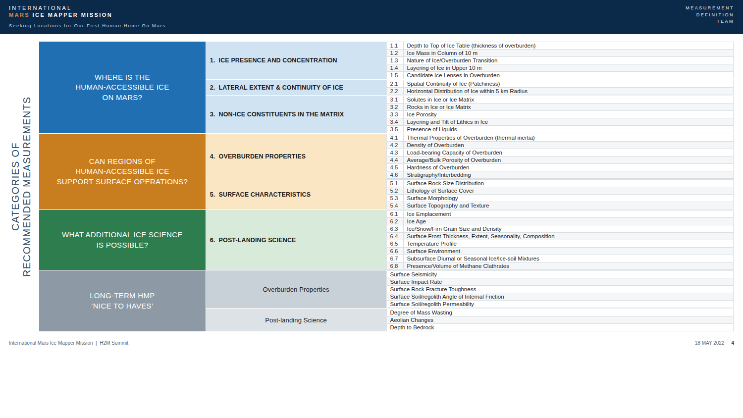INTERNATIONAL
MARS ICE MAPPER MISSION
Seeking Locations for Our First Human Home On Mars
MEASUREMENT
DEFINITION
TEAM
CATEGORIES OF
RECOMMENDED MEASUREMENTS
| WHERE IS THE HUMAN-ACCESSIBLE ICE ON MARS? | 1. ICE PRESENCE AND CONCENTRATION | / 1.1 / Depth to Top of Ice Table (thickness of overburden) / / 1.2 / Ice Mass in Column of 10 m / / 1.3 / Nature of Ice/Overburden Transition / / 1.4 / Layering of Ice in Upper 10 m / / 1.5 / Candidate Ice Lenses in Overburden / |
| 2. LATERAL EXTENT & CONTINUITY OF ICE | / 2.1 / Spatial Continuity of Ice (Patchiness) / / 2.2 / Horizontal Distribution of Ice within 5 km Radius / |
| 3. NON-ICE CONSTITUENTS IN THE MATRIX | / 3.1 / Solutes in Ice or Ice Matrix / / 3.2 / Rocks in Ice or Ice Matrix / / 3.3 / Ice Porosity / / 3.4 / Layering and Tilt of Lithics in Ice / / 3.5 / Presence of Liquids / |
| CAN REGIONS OF HUMAN-ACCESSIBLE ICE SUPPORT SURFACE OPERATIONS? | 4. OVERBURDEN PROPERTIES | / 4.1 / Thermal Properties of Overburden (thermal inertia) / / 4.2 / Density of Overburden / / 4.3 / Load-bearing Capacity of Overburden / / 4.4 / Average/Bulk Porosity of Overburden / / 4.5 / Hardness of Overburden / / 4.6 / Stratigraphy/Interbedding / |
| 5. SURFACE CHARACTERISTICS | / 5.1 / Surface Rock Size Distribution / / 5.2 / Lithology of Surface Cover / / 5.3 / Surface Morphology / / 5.4 / Surface Topography and Texture / |
| WHAT ADDITIONAL ICE SCIENCE IS POSSIBLE? | 6. POST-LANDING SCIENCE | / 6.1 / Ice Emplacement / / 6.2 / Ice Age / / 6.3 / Ice/Snow/Firn Grain Size and Density / / 6.4 / Surface Frost Thickness, Extent, Seasonality, Composition / / 6.5 / Temperature Profile / / 6.6 / Surface Environment / / 6.7 / Subsurface Diurnal or Seasonal Ice/Ice-soil Mixtures / / 6.8 / Presence/Volume of Methane Clathrates / |
| LONG-TERM HMP ‘NICE TO HAVES’ | Overburden Properties | / Surface Seismicity / / Surface Impact Rate / / Surface Rock Fracture Toughness / / Surface Soil/regolith Angle of Internal Friction / / Surface Soil/regolith Permeability / |
| Post-landing Science | / Degree of Mass Wasting / / Aeolian Changes / / Depth to Bedrock / |
International Mars Ice Mapper Mission | H2M Summit
18 MAY 2022 4